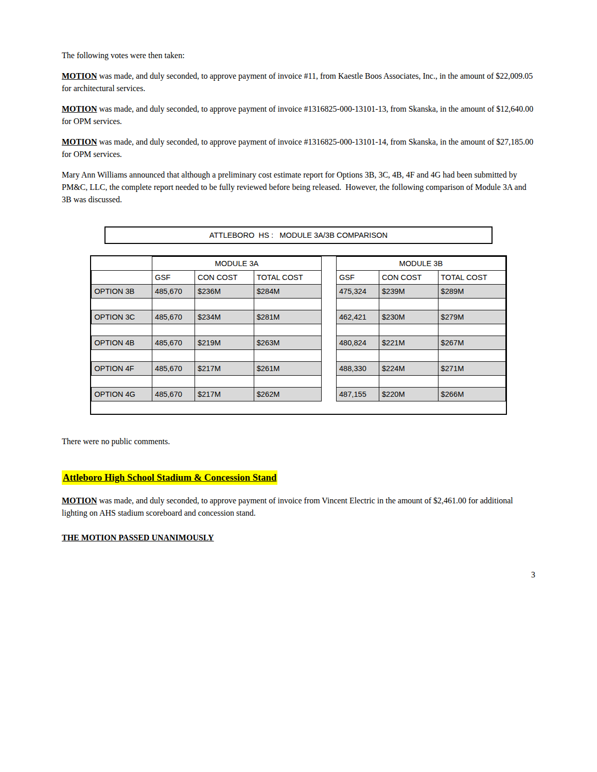The following votes were then taken:
MOTION was made, and duly seconded, to approve payment of invoice #11, from Kaestle Boos Associates, Inc., in the amount of $22,009.05 for architectural services.
MOTION was made, and duly seconded, to approve payment of invoice #1316825-000-13101-13, from Skanska, in the amount of $12,640.00 for OPM services.
MOTION was made, and duly seconded, to approve payment of invoice #1316825-000-13101-14, from Skanska, in the amount of $27,185.00 for OPM services.
Mary Ann Williams announced that although a preliminary cost estimate report for Options 3B, 3C, 4B, 4F and 4G had been submitted by PM&C, LLC, the complete report needed to be fully reviewed before being released. However, the following comparison of Module 3A and 3B was discussed.
| ATTLEBORO HS : MODULE 3A/3B COMPARISON |
| / / MODULE 3A / / MODULE 3B / / / GSF / CON COST / TOTAL COST / / GSF / CON COST / TOTAL COST / / OPTION 3B / 485,670 / $236M / $284M / / 475,324 / $239M / $289M / / OPTION 3C / 485,670 / $234M / $281M / / 462,421 / $230M / $279M / / OPTION 4B / 485,670 / $219M / $263M / / 480,824 / $221M / $267M / / OPTION 4F / 485,670 / $217M / $261M / / 488,330 / $224M / $271M / / OPTION 4G / 485,670 / $217M / $262M / / 487,155 / $220M / $266M / |
There were no public comments.
Attleboro High School Stadium & Concession Stand
MOTION was made, and duly seconded, to approve payment of invoice from Vincent Electric in the amount of $2,461.00 for additional lighting on AHS stadium scoreboard and concession stand.
THE MOTION PASSED UNANIMOUSLY
3